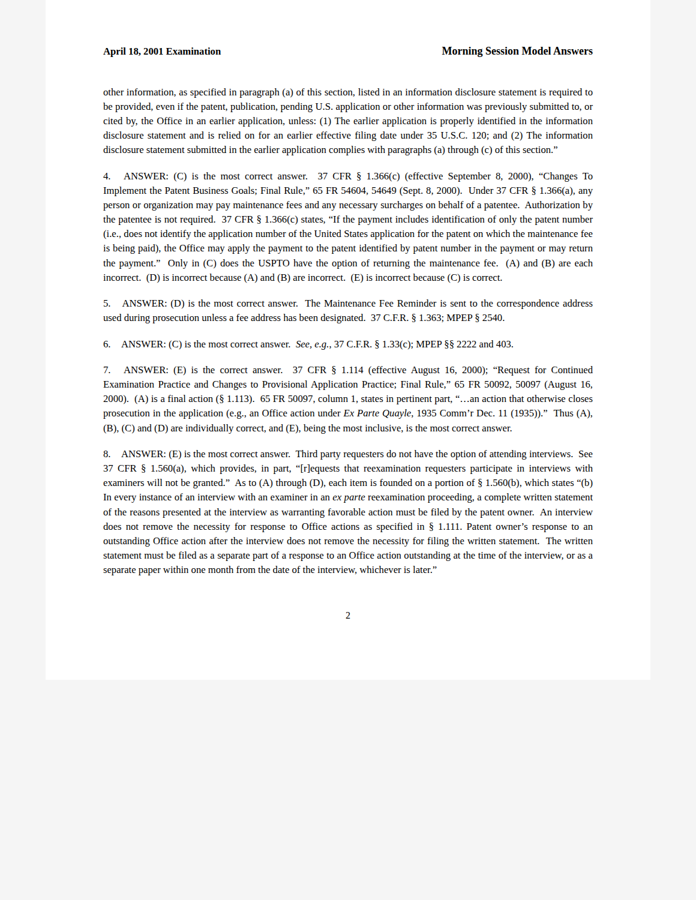April 18, 2001 Examination Morning Session Model Answers
other information, as specified in paragraph (a) of this section, listed in an information disclosure statement is required to be provided, even if the patent, publication, pending U.S. application or other information was previously submitted to, or cited by, the Office in an earlier application, unless: (1) The earlier application is properly identified in the information disclosure statement and is relied on for an earlier effective filing date under 35 U.S.C. 120; and (2) The information disclosure statement submitted in the earlier application complies with paragraphs (a) through (c) of this section.”
4. ANSWER: (C) is the most correct answer. 37 CFR § 1.366(c) (effective September 8, 2000), “Changes To Implement the Patent Business Goals; Final Rule,” 65 FR 54604, 54649 (Sept. 8, 2000). Under 37 CFR § 1.366(a), any person or organization may pay maintenance fees and any necessary surcharges on behalf of a patentee. Authorization by the patentee is not required. 37 CFR § 1.366(c) states, “If the payment includes identification of only the patent number (i.e., does not identify the application number of the United States application for the patent on which the maintenance fee is being paid), the Office may apply the payment to the patent identified by patent number in the payment or may return the payment.” Only in (C) does the USPTO have the option of returning the maintenance fee. (A) and (B) are each incorrect. (D) is incorrect because (A) and (B) are incorrect. (E) is incorrect because (C) is correct.
5. ANSWER: (D) is the most correct answer. The Maintenance Fee Reminder is sent to the correspondence address used during prosecution unless a fee address has been designated. 37 C.F.R. § 1.363; MPEP § 2540.
6. ANSWER: (C) is the most correct answer. See, e.g., 37 C.F.R. § 1.33(c); MPEP §§ 2222 and 403.
7. ANSWER: (E) is the correct answer. 37 CFR § 1.114 (effective August 16, 2000); “Request for Continued Examination Practice and Changes to Provisional Application Practice; Final Rule,” 65 FR 50092, 50097 (August 16, 2000). (A) is a final action (§ 1.113). 65 FR 50097, column 1, states in pertinent part, “…an action that otherwise closes prosecution in the application (e.g., an Office action under Ex Parte Quayle, 1935 Comm’r Dec. 11 (1935)).” Thus (A), (B), (C) and (D) are individually correct, and (E), being the most inclusive, is the most correct answer.
8. ANSWER: (E) is the most correct answer. Third party requesters do not have the option of attending interviews. See 37 CFR § 1.560(a), which provides, in part, “[r]equests that reexamination requesters participate in interviews with examiners will not be granted.” As to (A) through (D), each item is founded on a portion of § 1.560(b), which states “(b) In every instance of an interview with an examiner in an ex parte reexamination proceeding, a complete written statement of the reasons presented at the interview as warranting favorable action must be filed by the patent owner. An interview does not remove the necessity for response to Office actions as specified in § 1.111. Patent owner’s response to an outstanding Office action after the interview does not remove the necessity for filing the written statement. The written statement must be filed as a separate part of a response to an Office action outstanding at the time of the interview, or as a separate paper within one month from the date of the interview, whichever is later.”
2